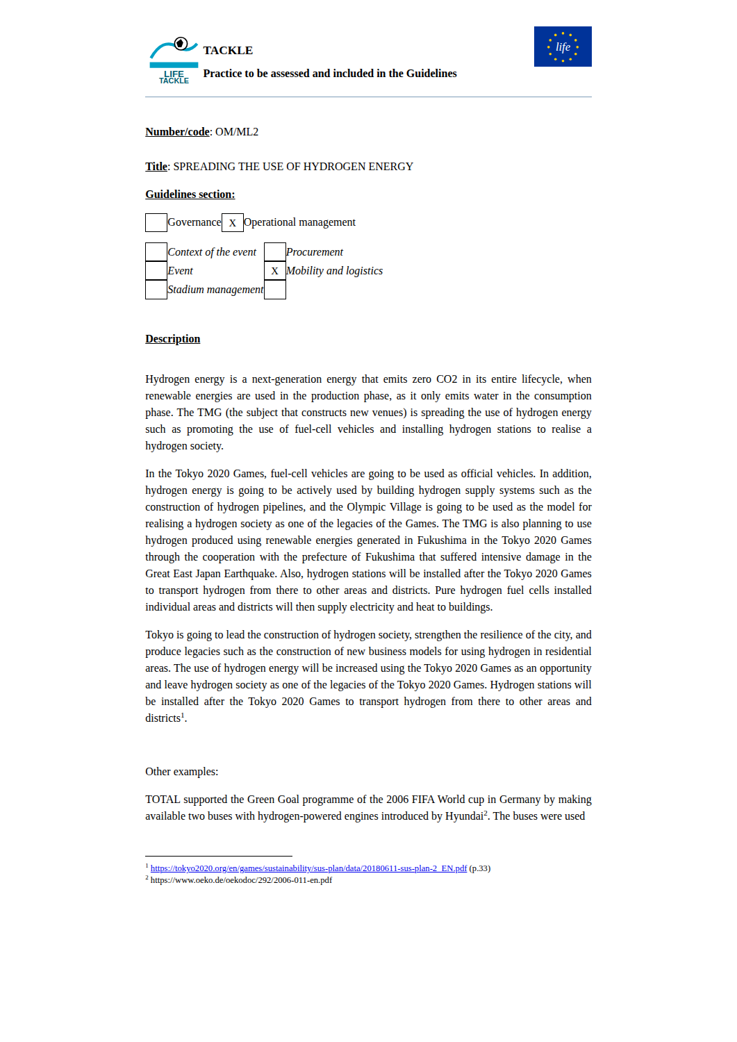TACKLE
Practice to be assessed and included in the Guidelines
Number/code: OM/ML2
Title: SPREADING THE USE OF HYDROGEN ENERGY
Guidelines section:
| | Governance | X | Operational management |
| | Context of the event | | Procurement |
| | Event | X | Mobility and logistics |
| | Stadium management | | |
Description
Hydrogen energy is a next-generation energy that emits zero CO2 in its entire lifecycle, when renewable energies are used in the production phase, as it only emits water in the consumption phase. The TMG (the subject that constructs new venues) is spreading the use of hydrogen energy such as promoting the use of fuel-cell vehicles and installing hydrogen stations to realise a hydrogen society.
In the Tokyo 2020 Games, fuel-cell vehicles are going to be used as official vehicles. In addition, hydrogen energy is going to be actively used by building hydrogen supply systems such as the construction of hydrogen pipelines, and the Olympic Village is going to be used as the model for realising a hydrogen society as one of the legacies of the Games. The TMG is also planning to use hydrogen produced using renewable energies generated in Fukushima in the Tokyo 2020 Games through the cooperation with the prefecture of Fukushima that suffered intensive damage in the Great East Japan Earthquake. Also, hydrogen stations will be installed after the Tokyo 2020 Games to transport hydrogen from there to other areas and districts. Pure hydrogen fuel cells installed individual areas and districts will then supply electricity and heat to buildings.
Tokyo is going to lead the construction of hydrogen society, strengthen the resilience of the city, and produce legacies such as the construction of new business models for using hydrogen in residential areas. The use of hydrogen energy will be increased using the Tokyo 2020 Games as an opportunity and leave hydrogen society as one of the legacies of the Tokyo 2020 Games. Hydrogen stations will be installed after the Tokyo 2020 Games to transport hydrogen from there to other areas and districts1.
Other examples:
TOTAL supported the Green Goal programme of the 2006 FIFA World cup in Germany by making available two buses with hydrogen-powered engines introduced by Hyundai2. The buses were used
1 https://tokyo2020.org/en/games/sustainability/sus-plan/data/20180611-sus-plan-2_EN.pdf (p.33)
2 https://www.oeko.de/oekodoc/292/2006-011-en.pdf